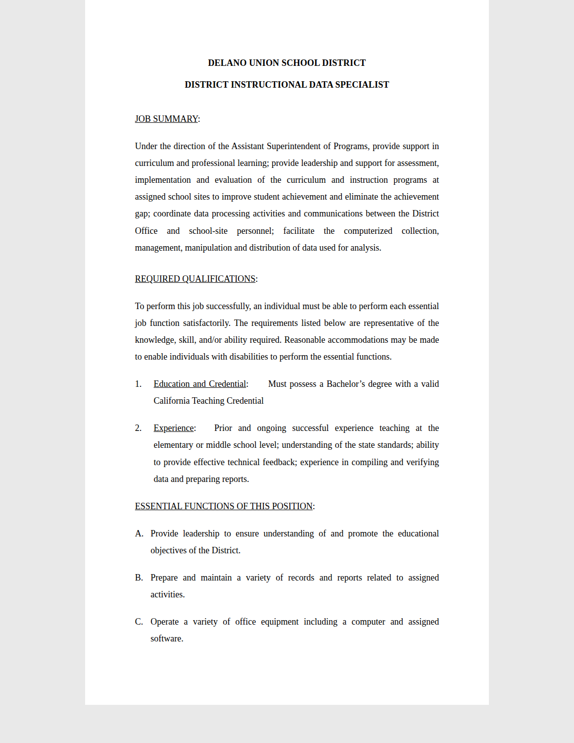DELANO UNION SCHOOL DISTRICT
DISTRICT INSTRUCTIONAL DATA SPECIALIST
JOB SUMMARY:
Under the direction of the Assistant Superintendent of Programs, provide support in curriculum and professional learning; provide leadership and support for assessment, implementation and evaluation of the curriculum and instruction programs at assigned school sites to improve student achievement and eliminate the achievement gap; coordinate data processing activities and communications between the District Office and school-site personnel; facilitate the computerized collection, management, manipulation and distribution of data used for analysis.
REQUIRED QUALIFICATIONS:
To perform this job successfully, an individual must be able to perform each essential job function satisfactorily. The requirements listed below are representative of the knowledge, skill, and/or ability required. Reasonable accommodations may be made to enable individuals with disabilities to perform the essential functions.
1. Education and Credential: Must possess a Bachelor’s degree with a valid California Teaching Credential
2. Experience: Prior and ongoing successful experience teaching at the elementary or middle school level; understanding of the state standards; ability to provide effective technical feedback; experience in compiling and verifying data and preparing reports.
ESSENTIAL FUNCTIONS OF THIS POSITION:
A. Provide leadership to ensure understanding of and promote the educational objectives of the District.
B. Prepare and maintain a variety of records and reports related to assigned activities.
C. Operate a variety of office equipment including a computer and assigned software.